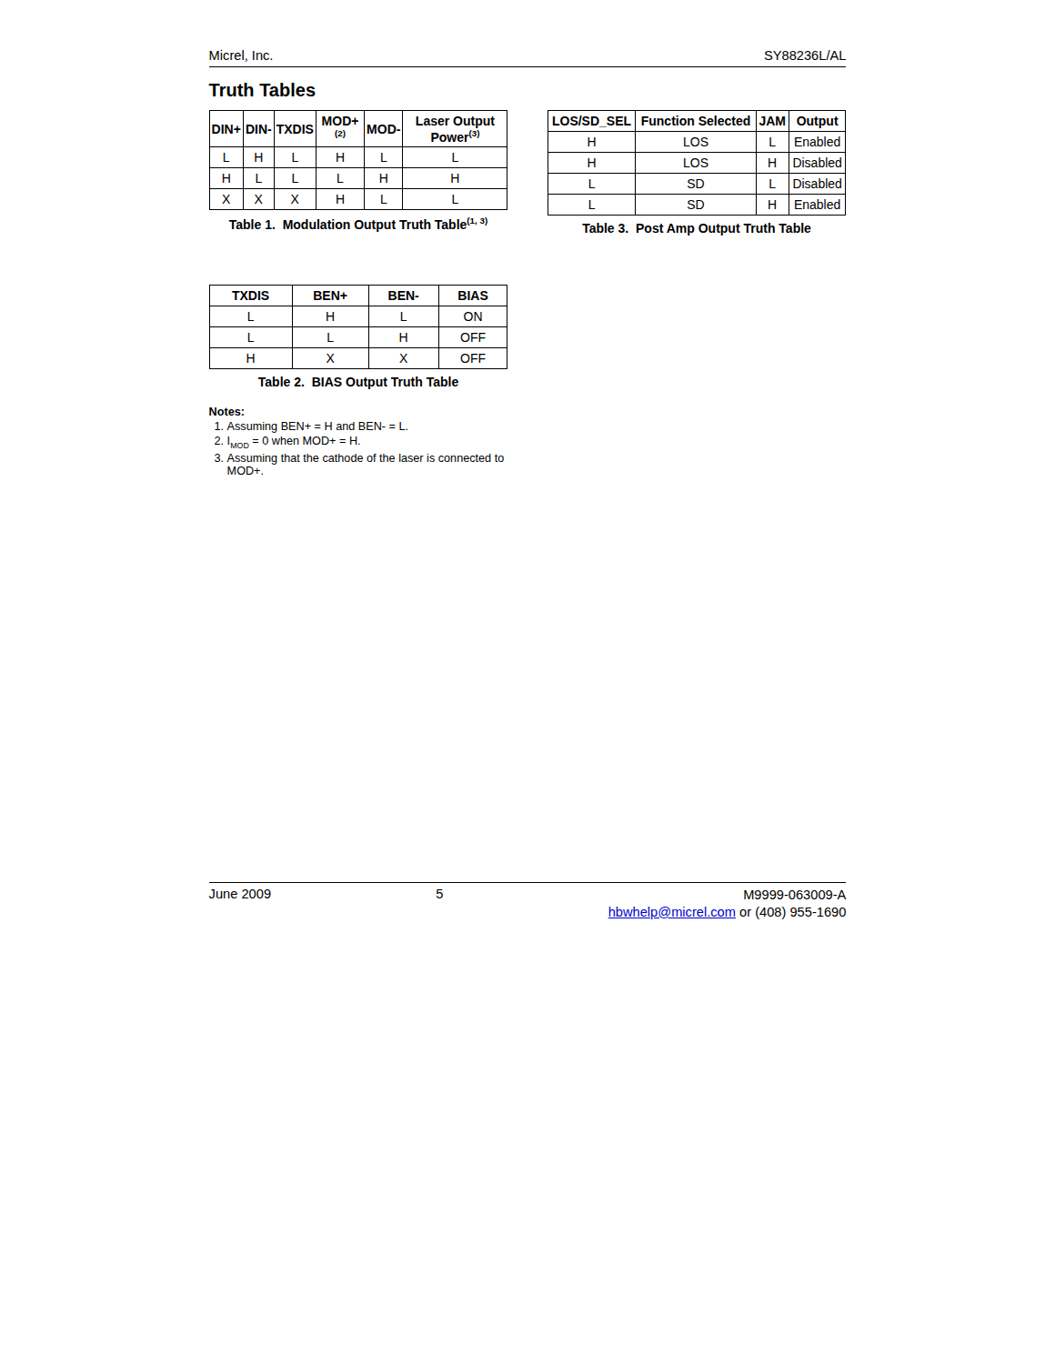Micrel, Inc.
SY88236L/AL
Truth Tables
| DIN+ | DIN- | TXDIS | MOD+ (2) | MOD- | Laser Output Power (3) |
| --- | --- | --- | --- | --- | --- |
| L | H | L | H | L | L |
| H | L | L | L | H | H |
| X | X | X | H | L | L |
Table 1. Modulation Output Truth Table(1, 3)
| TXDIS | BEN+ | BEN- | BIAS |
| --- | --- | --- | --- |
| L | H | L | ON |
| L | L | H | OFF |
| H | X | X | OFF |
Table 2. BIAS Output Truth Table
Notes:
Assuming BEN+ = H and BEN- = L.
IMOD = 0 when MOD+ = H.
Assuming that the cathode of the laser is connected to MOD+.
| LOS/SD_SEL | Function Selected | JAM | Output |
| --- | --- | --- | --- |
| H | LOS | L | Enabled |
| H | LOS | H | Disabled |
| L | SD | L | Disabled |
| L | SD | H | Enabled |
Table 3. Post Amp Output Truth Table
June 2009
5
M9999-063009-A
hbwhelp@micrel.com or (408) 955-1690